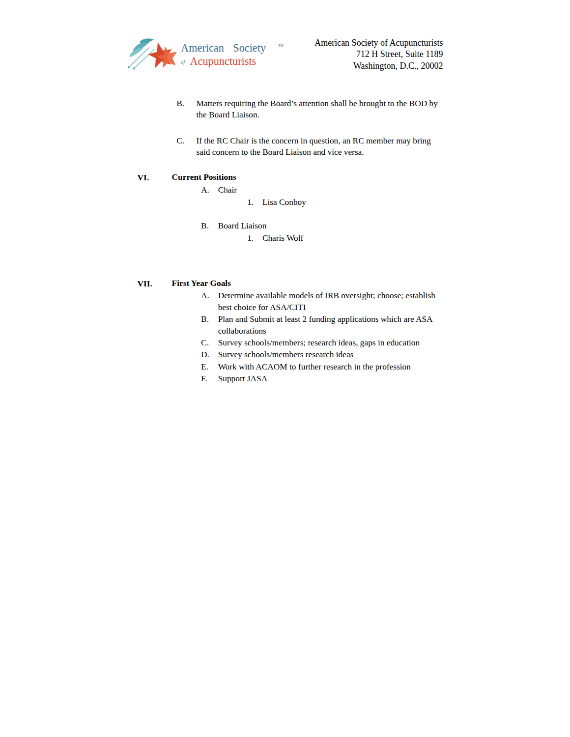American Society TM of Acupuncturists
American Society of Acupuncturists
712 H Street, Suite 1189
Washington, D.C., 20002
B. Matters requiring the Board’s attention shall be brought to the BOD by the Board Liaison.
C. If the RC Chair is the concern in question, an RC member may bring said concern to the Board Liaison and vice versa.
VI.
Current Positions
A. Chair
1. Lisa Conboy
B. Board Liaison
1. Charis Wolf
VII.
First Year Goals
A. Determine available models of IRB oversight; choose; establish best choice for ASA/CITI
B. Plan and Submit at least 2 funding applications which are ASA collaborations
C. Survey schools/members; research ideas, gaps in education
D. Survey schools/members research ideas
E. Work with ACAOM to further research in the profession
F. Support JASA